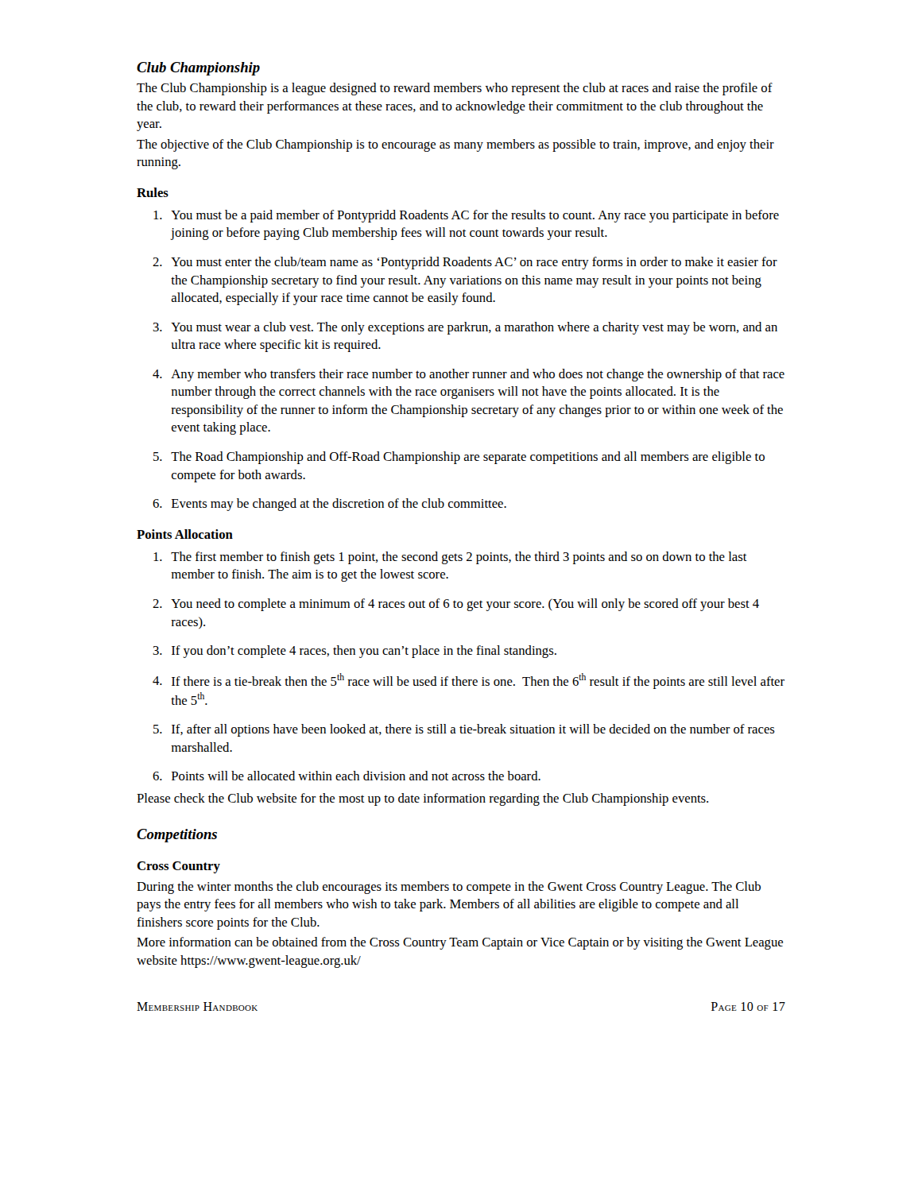Club Championship
The Club Championship is a league designed to reward members who represent the club at races and raise the profile of the club, to reward their performances at these races, and to acknowledge their commitment to the club throughout the year.
The objective of the Club Championship is to encourage as many members as possible to train, improve, and enjoy their running.
Rules
You must be a paid member of Pontypridd Roadents AC for the results to count. Any race you participate in before joining or before paying Club membership fees will not count towards your result.
You must enter the club/team name as ‘Pontypridd Roadents AC’ on race entry forms in order to make it easier for the Championship secretary to find your result. Any variations on this name may result in your points not being allocated, especially if your race time cannot be easily found.
You must wear a club vest. The only exceptions are parkrun, a marathon where a charity vest may be worn, and an ultra race where specific kit is required.
Any member who transfers their race number to another runner and who does not change the ownership of that race number through the correct channels with the race organisers will not have the points allocated. It is the responsibility of the runner to inform the Championship secretary of any changes prior to or within one week of the event taking place.
The Road Championship and Off-Road Championship are separate competitions and all members are eligible to compete for both awards.
Events may be changed at the discretion of the club committee.
Points Allocation
The first member to finish gets 1 point, the second gets 2 points, the third 3 points and so on down to the last member to finish. The aim is to get the lowest score.
You need to complete a minimum of 4 races out of 6 to get your score. (You will only be scored off your best 4 races).
If you don’t complete 4 races, then you can’t place in the final standings.
If there is a tie-break then the 5th race will be used if there is one. Then the 6th result if the points are still level after the 5th.
If, after all options have been looked at, there is still a tie-break situation it will be decided on the number of races marshalled.
Points will be allocated within each division and not across the board.
Please check the Club website for the most up to date information regarding the Club Championship events.
Competitions
Cross Country
During the winter months the club encourages its members to compete in the Gwent Cross Country League. The Club pays the entry fees for all members who wish to take park. Members of all abilities are eligible to compete and all finishers score points for the Club.
More information can be obtained from the Cross Country Team Captain or Vice Captain or by visiting the Gwent League website https://www.gwent-league.org.uk/
Membership Handbook Page 10 of 17